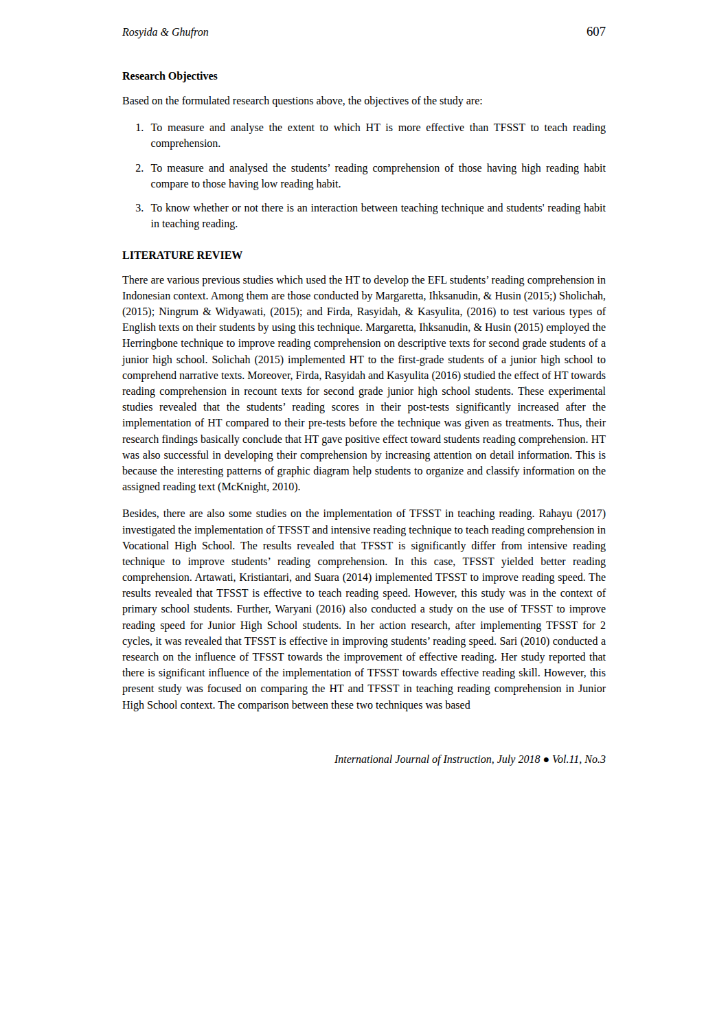Rosyida & Ghufron 607
Research Objectives
Based on the formulated research questions above, the objectives of the study are:
To measure and analyse the extent to which HT is more effective than TFSST to teach reading comprehension.
To measure and analysed the students’ reading comprehension of those having high reading habit compare to those having low reading habit.
To know whether or not there is an interaction between teaching technique and students' reading habit in teaching reading.
Literature Review
There are various previous studies which used the HT to develop the EFL students’ reading comprehension in Indonesian context. Among them are those conducted by Margaretta, Ihksanudin, & Husin (2015;) Sholichah, (2015); Ningrum & Widyawati, (2015); and Firda, Rasyidah, & Kasyulita, (2016) to test various types of English texts on their students by using this technique. Margaretta, Ihksanudin, & Husin (2015) employed the Herringbone technique to improve reading comprehension on descriptive texts for second grade students of a junior high school. Solichah (2015) implemented HT to the first-grade students of a junior high school to comprehend narrative texts. Moreover, Firda, Rasyidah and Kasyulita (2016) studied the effect of HT towards reading comprehension in recount texts for second grade junior high school students. These experimental studies revealed that the students’ reading scores in their post-tests significantly increased after the implementation of HT compared to their pre-tests before the technique was given as treatments. Thus, their research findings basically conclude that HT gave positive effect toward students reading comprehension. HT was also successful in developing their comprehension by increasing attention on detail information. This is because the interesting patterns of graphic diagram help students to organize and classify information on the assigned reading text (McKnight, 2010).
Besides, there are also some studies on the implementation of TFSST in teaching reading. Rahayu (2017) investigated the implementation of TFSST and intensive reading technique to teach reading comprehension in Vocational High School. The results revealed that TFSST is significantly differ from intensive reading technique to improve students’ reading comprehension. In this case, TFSST yielded better reading comprehension. Artawati, Kristiantari, and Suara (2014) implemented TFSST to improve reading speed. The results revealed that TFSST is effective to teach reading speed. However, this study was in the context of primary school students. Further, Waryani (2016) also conducted a study on the use of TFSST to improve reading speed for Junior High School students. In her action research, after implementing TFSST for 2 cycles, it was revealed that TFSST is effective in improving students’ reading speed. Sari (2010) conducted a research on the influence of TFSST towards the improvement of effective reading. Her study reported that there is significant influence of the implementation of TFSST towards effective reading skill. However, this present study was focused on comparing the HT and TFSST in teaching reading comprehension in Junior High School context. The comparison between these two techniques was based
International Journal of Instruction, July 2018 ● Vol.11, No.3